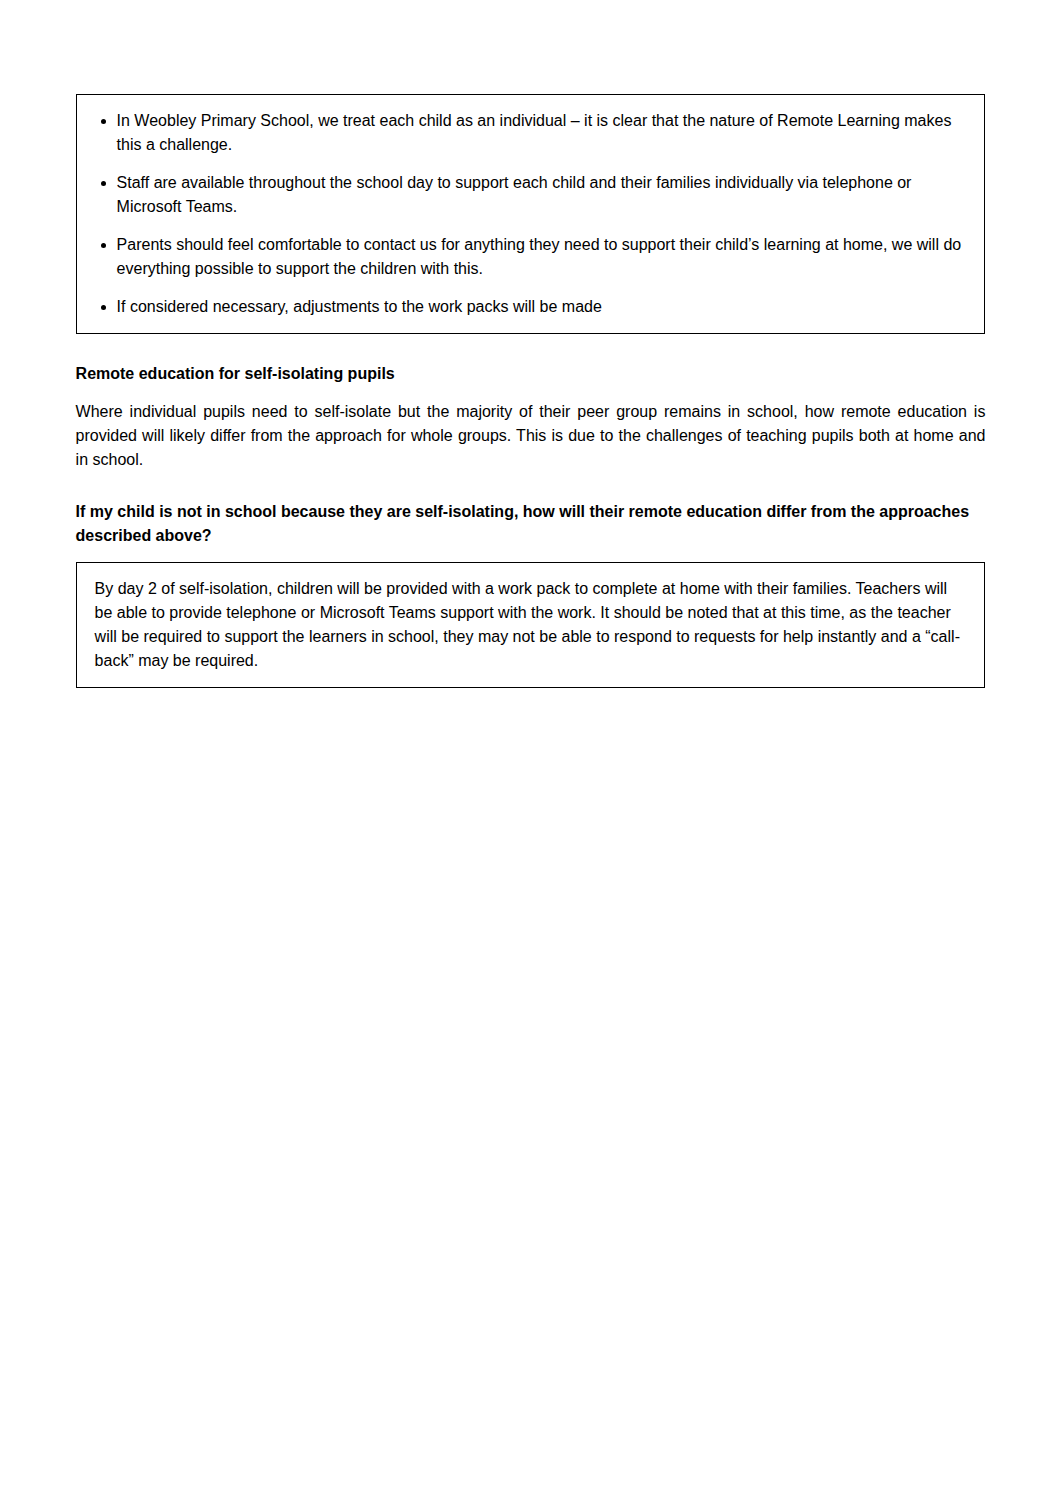In Weobley Primary School, we treat each child as an individual – it is clear that the nature of Remote Learning makes this a challenge.
Staff are available throughout the school day to support each child and their families individually via telephone or Microsoft Teams.
Parents should feel comfortable to contact us for anything they need to support their child’s learning at home, we will do everything possible to support the children with this.
If considered necessary, adjustments to the work packs will be made
Remote education for self-isolating pupils
Where individual pupils need to self-isolate but the majority of their peer group remains in school, how remote education is provided will likely differ from the approach for whole groups. This is due to the challenges of teaching pupils both at home and in school.
If my child is not in school because they are self-isolating, how will their remote education differ from the approaches described above?
By day 2 of self-isolation, children will be provided with a work pack to complete at home with their families. Teachers will be able to provide telephone or Microsoft Teams support with the work. It should be noted that at this time, as the teacher will be required to support the learners in school, they may not be able to respond to requests for help instantly and a “call-back” may be required.